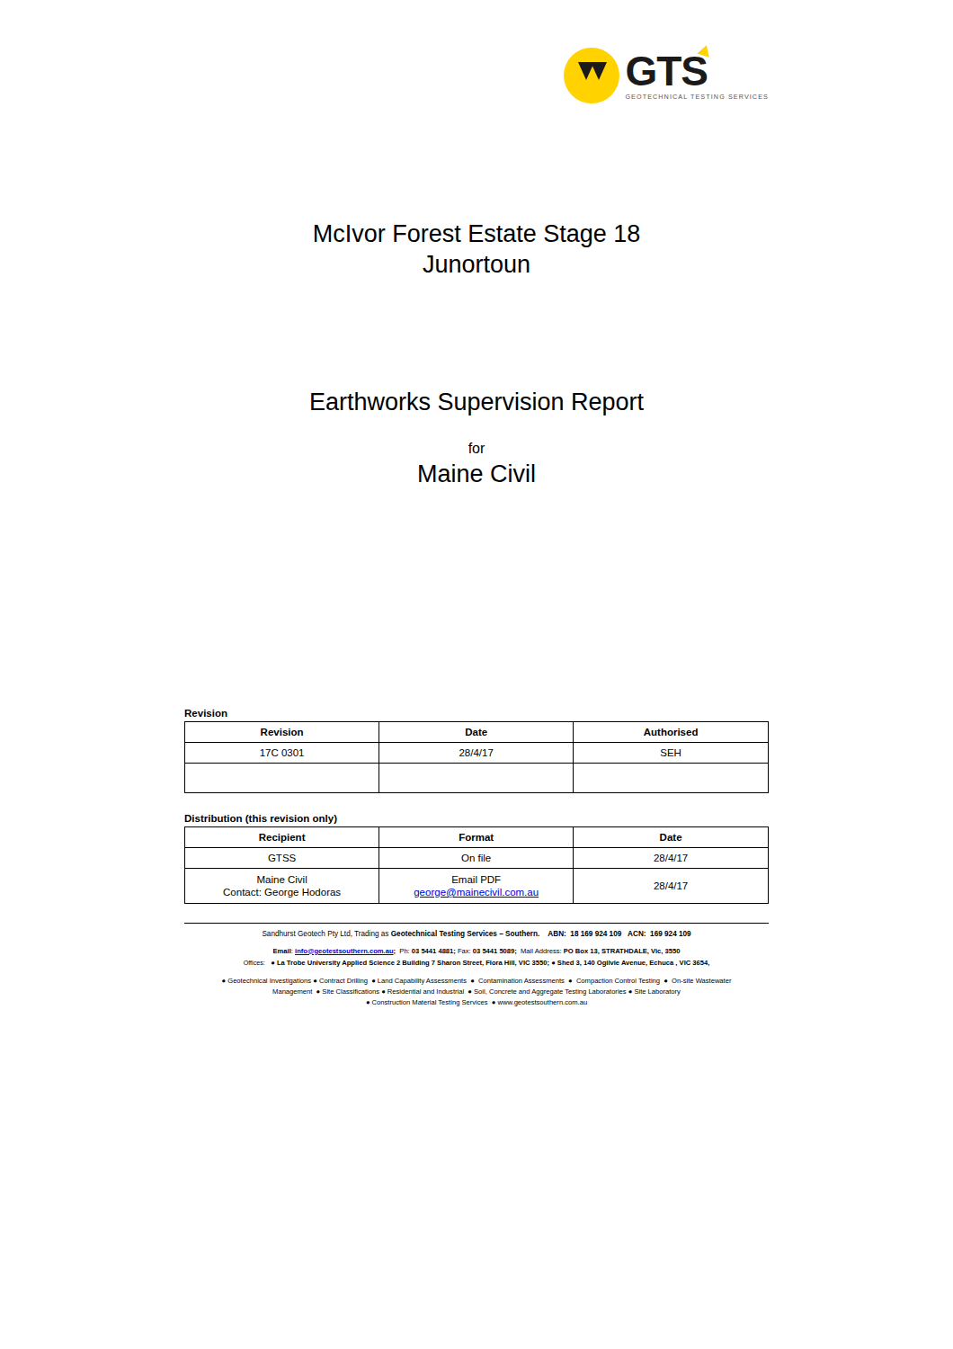GTS
GEOTECHNICAL TESTING SERVICES
McIvor Forest Estate Stage 18
Junortoun
Earthworks Supervision Report
for
Maine Civil
Revision
| Revision | Date | Authorised |
| --- | --- | --- |
| 17C 0301 | 28/4/17 | SEH |
Distribution (this revision only)
| Recipient | Format | Date |
| --- | --- | --- |
| GTSS | On file | 28/4/17 |
| Maine Civil Contact: George Hodoras | Email PDF george@mainecivil.com.au | 28/4/17 |
Sandhurst Geotech Pty Ltd, Trading as Geotechnical Testing Services – Southern. ABN: 18 169 924 109 ACN: 169 924 109
Email: info@geotestsouthern.com.au; Ph: 03 5441 4881; Fax: 03 5441 5089; Mail Address: PO Box 13, STRATHDALE, Vic, 3550
Offices: ● La Trobe University Applied Science 2 Building 7 Sharon Street, Flora Hill, VIC 3550; ● Shed 3, 140 Ogilvie Avenue, Echuca , VIC 3654,
● Geotechnical Investigations ● Contract Drilling ● Land Capability Assessments ● Contamination Assessments ● Compaction Control Testing ● On-site Wastewater
Management ● Site Classifications ● Residential and Industrial ● Soil, Concrete and Aggregate Testing Laboratories ● Site Laboratory
● Construction Material Testing Services ● www.geotestsouthern.com.au